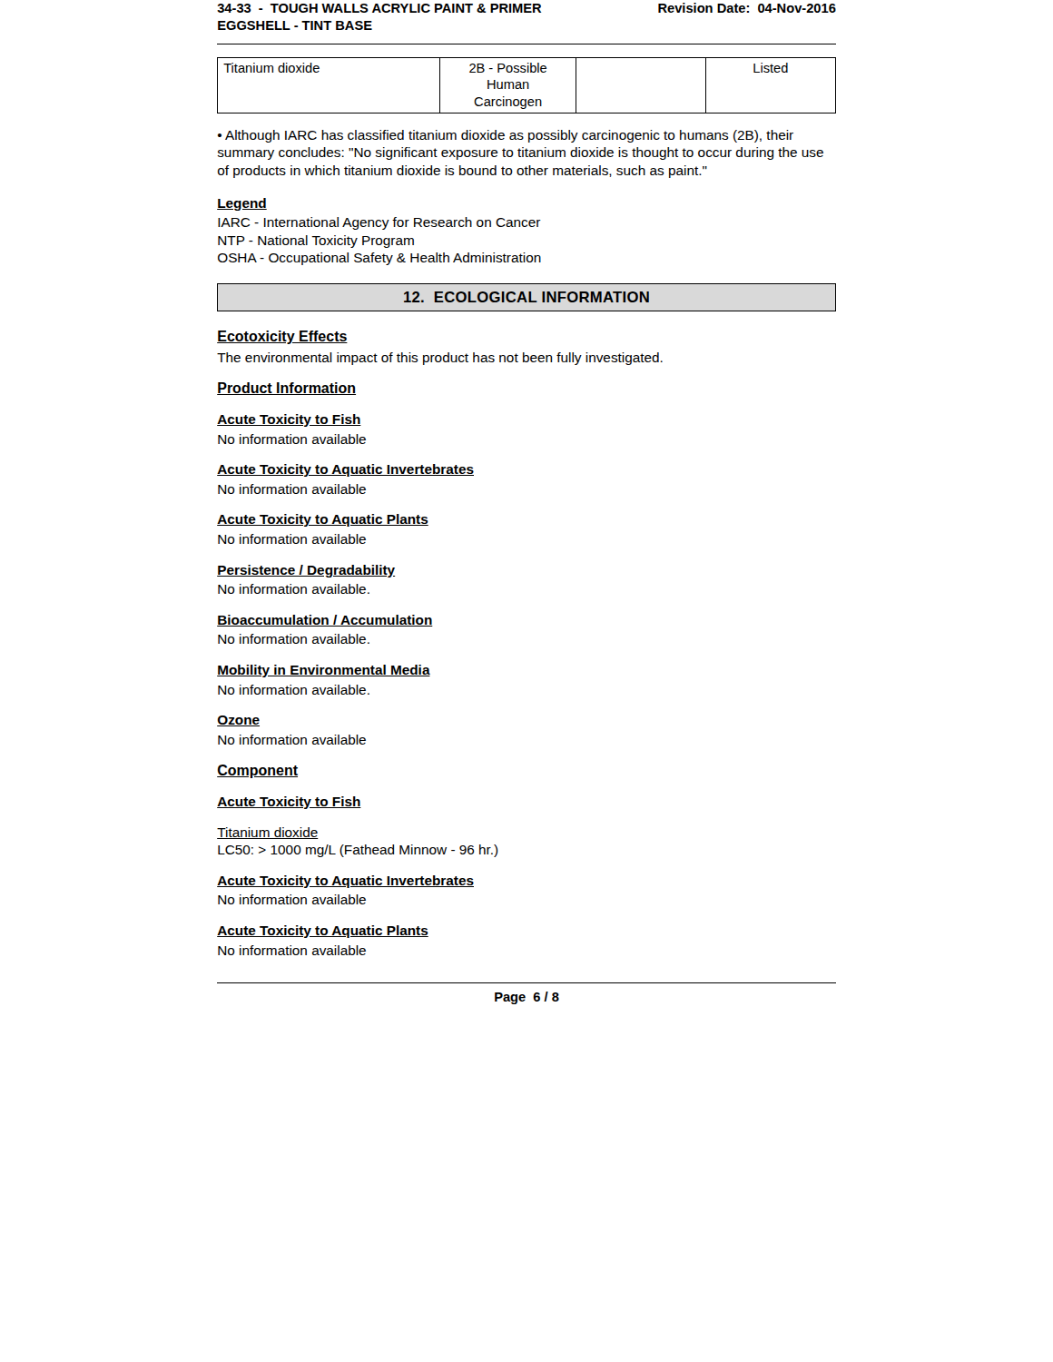34-33 - TOUGH WALLS ACRYLIC PAINT & PRIMER EGGSHELL - TINT BASE
Revision Date: 04-Nov-2016
| Titanium dioxide | 2B - Possible Human Carcinogen | | Listed |
• Although IARC has classified titanium dioxide as possibly carcinogenic to humans (2B), their summary concludes: "No significant exposure to titanium dioxide is thought to occur during the use of products in which titanium dioxide is bound to other materials, such as paint."
Legend
IARC - International Agency for Research on Cancer
NTP - National Toxicity Program
OSHA - Occupational Safety & Health Administration
12. ECOLOGICAL INFORMATION
Ecotoxicity Effects
The environmental impact of this product has not been fully investigated.
Product Information
Acute Toxicity to Fish
No information available
Acute Toxicity to Aquatic Invertebrates
No information available
Acute Toxicity to Aquatic Plants
No information available
Persistence / Degradability
No information available.
Bioaccumulation / Accumulation
No information available.
Mobility in Environmental Media
No information available.
Ozone
No information available
Component
Acute Toxicity to Fish
Titanium dioxide
LC50: > 1000 mg/L (Fathead Minnow - 96 hr.)
Acute Toxicity to Aquatic Invertebrates
No information available
Acute Toxicity to Aquatic Plants
No information available
Page 6 / 8